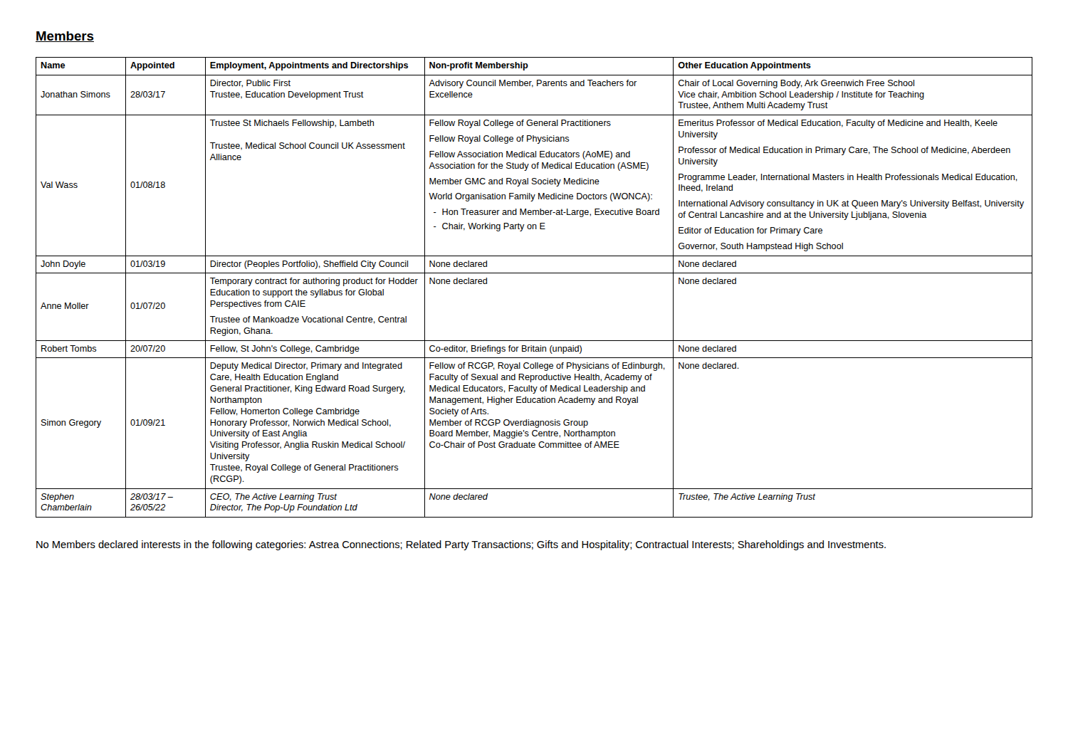Members
| Name | Appointed | Employment, Appointments and Directorships | Non-profit Membership | Other Education Appointments |
| --- | --- | --- | --- | --- |
| Jonathan Simons | 28/03/17 | Director, Public First Trustee, Education Development Trust | Advisory Council Member, Parents and Teachers for Excellence | Chair of Local Governing Body, Ark Greenwich Free School Vice chair, Ambition School Leadership / Institute for Teaching Trustee, Anthem Multi Academy Trust |
| Val Wass | 01/08/18 | Trustee St Michaels Fellowship, Lambeth Trustee, Medical School Council UK Assessment Alliance | Fellow Royal College of General Practitioners Fellow Royal College of Physicians Fellow Association Medical Educators (AoME) and Association for the Study of Medical Education (ASME) Member GMC and Royal Society Medicine World Organisation Family Medicine Doctors (WONCA): Hon Treasurer and Member-at-Large, Executive Board Chair, Working Party on E | Emeritus Professor of Medical Education, Faculty of Medicine and Health, Keele University Professor of Medical Education in Primary Care, The School of Medicine, Aberdeen University Programme Leader, International Masters in Health Professionals Medical Education, Iheed, Ireland International Advisory consultancy in UK at Queen Mary's University Belfast, University of Central Lancashire and at the University Ljubljana, Slovenia Editor of Education for Primary Care Governor, South Hampstead High School |
| John Doyle | 01/03/19 | Director (Peoples Portfolio), Sheffield City Council | None declared | None declared |
| Anne Moller | 01/07/20 | Temporary contract for authoring product for Hodder Education to support the syllabus for Global Perspectives from CAIE Trustee of Mankoadze Vocational Centre, Central Region, Ghana. | None declared | None declared |
| Robert Tombs | 20/07/20 | Fellow, St John's College, Cambridge | Co-editor, Briefings for Britain (unpaid) | None declared |
| Simon Gregory | 01/09/21 | Deputy Medical Director, Primary and Integrated Care, Health Education England General Practitioner, King Edward Road Surgery, Northampton Fellow, Homerton College Cambridge Honorary Professor, Norwich Medical School, University of East Anglia Visiting Professor, Anglia Ruskin Medical School/ University Trustee, Royal College of General Practitioners (RCGP). | Fellow of RCGP, Royal College of Physicians of Edinburgh, Faculty of Sexual and Reproductive Health, Academy of Medical Educators, Faculty of Medical Leadership and Management, Higher Education Academy and Royal Society of Arts. Member of RCGP Overdiagnosis Group Board Member, Maggie's Centre, Northampton Co-Chair of Post Graduate Committee of AMEE | None declared. |
| Stephen Chamberlain | 28/03/17 – 26/05/22 | CEO, The Active Learning Trust Director, The Pop-Up Foundation Ltd | None declared | Trustee, The Active Learning Trust |
No Members declared interests in the following categories: Astrea Connections; Related Party Transactions; Gifts and Hospitality; Contractual Interests; Shareholdings and Investments.